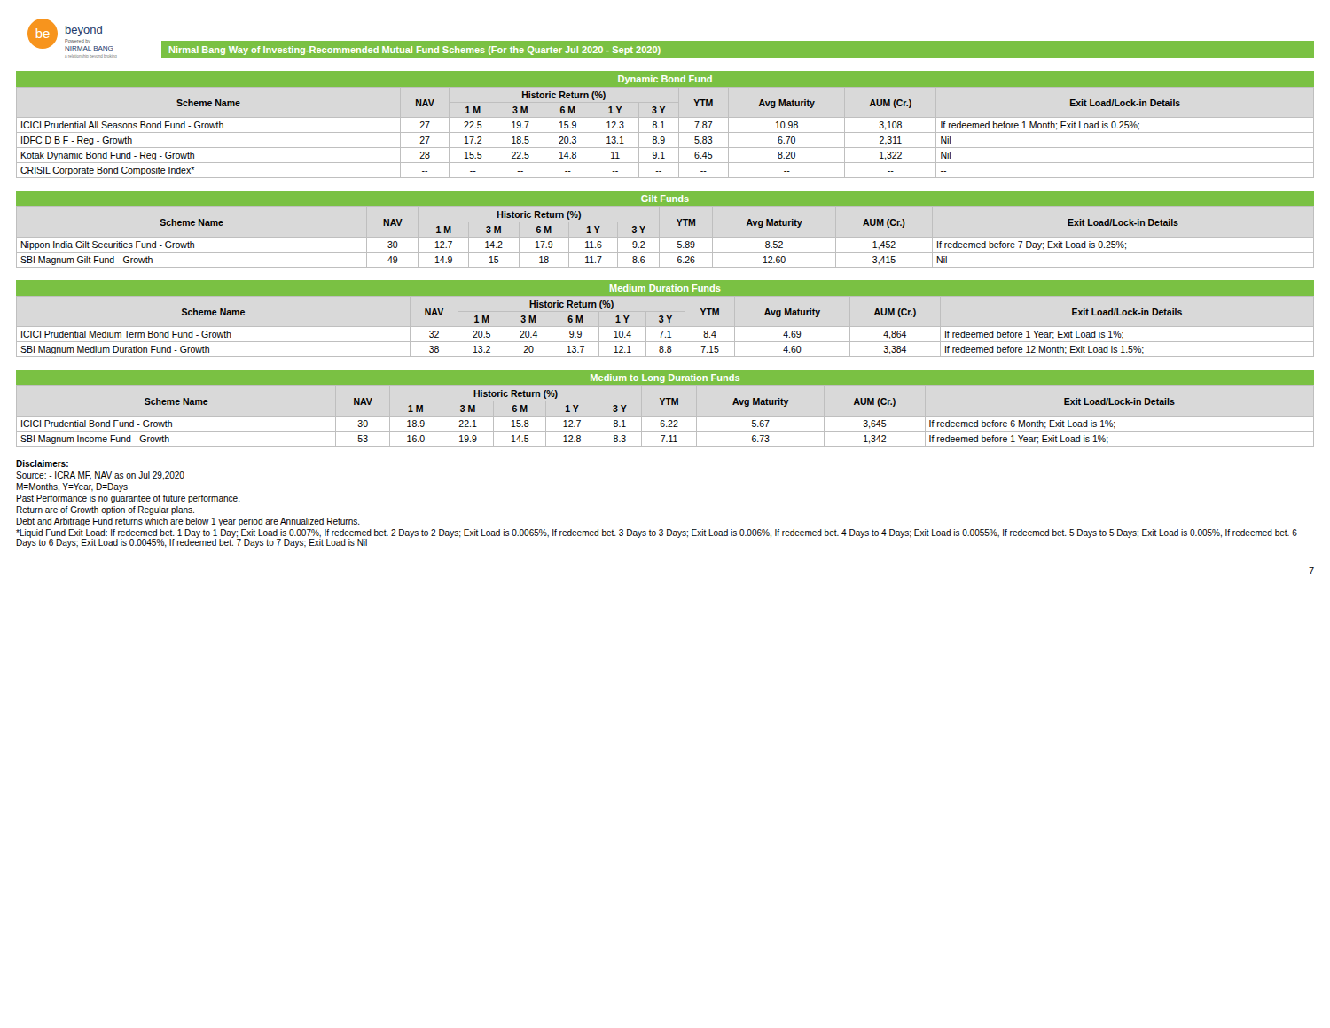be beyond Powered by NIRMAL BANG a relationship beyond broking
Nirmal Bang Way of Investing-Recommended Mutual Fund Schemes (For the Quarter Jul 2020 - Sept 2020)
Dynamic Bond Fund
| Scheme Name | NAV | Historic Return (%) | YTM | Avg Maturity | AUM (Cr.) | Exit Load/Lock-in Details |
| --- | --- | --- | --- | --- | --- | --- |
| 1 M | 3 M | 6 M | 1 Y | 3 Y |
| ICICI Prudential All Seasons Bond Fund - Growth | 27 | 22.5 | 19.7 | 15.9 | 12.3 | 8.1 | 7.87 | 10.98 | 3,108 | If redeemed before 1 Month; Exit Load is 0.25%; |
| IDFC D B F - Reg - Growth | 27 | 17.2 | 18.5 | 20.3 | 13.1 | 8.9 | 5.83 | 6.70 | 2,311 | Nil |
| Kotak Dynamic Bond Fund - Reg - Growth | 28 | 15.5 | 22.5 | 14.8 | 11 | 9.1 | 6.45 | 8.20 | 1,322 | Nil |
| CRISIL Corporate Bond Composite Index* | -- | -- | -- | -- | -- | -- | -- | -- | -- | -- |
Gilt Funds
| Scheme Name | NAV | Historic Return (%) | YTM | Avg Maturity | AUM (Cr.) | Exit Load/Lock-in Details |
| --- | --- | --- | --- | --- | --- | --- |
| 1 M | 3 M | 6 M | 1 Y | 3 Y |
| Nippon India Gilt Securities Fund - Growth | 30 | 12.7 | 14.2 | 17.9 | 11.6 | 9.2 | 5.89 | 8.52 | 1,452 | If redeemed before 7 Day; Exit Load is 0.25%; |
| SBI Magnum Gilt Fund - Growth | 49 | 14.9 | 15 | 18 | 11.7 | 8.6 | 6.26 | 12.60 | 3,415 | Nil |
Medium Duration Funds
| Scheme Name | NAV | Historic Return (%) | YTM | Avg Maturity | AUM (Cr.) | Exit Load/Lock-in Details |
| --- | --- | --- | --- | --- | --- | --- |
| 1 M | 3 M | 6 M | 1 Y | 3 Y |
| ICICI Prudential Medium Term Bond Fund - Growth | 32 | 20.5 | 20.4 | 9.9 | 10.4 | 7.1 | 8.4 | 4.69 | 4,864 | If redeemed before 1 Year; Exit Load is 1%; |
| SBI Magnum Medium Duration Fund - Growth | 38 | 13.2 | 20 | 13.7 | 12.1 | 8.8 | 7.15 | 4.60 | 3,384 | If redeemed before 12 Month; Exit Load is 1.5%; |
Medium to Long Duration Funds
| Scheme Name | NAV | Historic Return (%) | YTM | Avg Maturity | AUM (Cr.) | Exit Load/Lock-in Details |
| --- | --- | --- | --- | --- | --- | --- |
| 1 M | 3 M | 6 M | 1 Y | 3 Y |
| ICICI Prudential Bond Fund - Growth | 30 | 18.9 | 22.1 | 15.8 | 12.7 | 8.1 | 6.22 | 5.67 | 3,645 | If redeemed before 6 Month; Exit Load is 1%; |
| SBI Magnum Income Fund - Growth | 53 | 16.0 | 19.9 | 14.5 | 12.8 | 8.3 | 7.11 | 6.73 | 1,342 | If redeemed before 1 Year; Exit Load is 1%; |
Disclaimers:
Source: - ICRA MF, NAV as on Jul 29,2020
M=Months, Y=Year, D=Days
Past Performance is no guarantee of future performance.
Return are of Growth option of Regular plans.
Debt and Arbitrage Fund returns which are below 1 year period are Annualized Returns.
*Liquid Fund Exit Load: If redeemed bet. 1 Day to 1 Day; Exit Load is 0.007%, If redeemed bet. 2 Days to 2 Days; Exit Load is 0.0065%, If redeemed bet. 3 Days to 3 Days; Exit Load is 0.006%, If redeemed bet. 4 Days to 4 Days; Exit Load is 0.0055%, If redeemed bet. 5 Days to 5 Days; Exit Load is 0.005%, If redeemed bet. 6 Days to 6 Days; Exit Load is 0.0045%, If redeemed bet. 7 Days to 7 Days; Exit Load is Nil
7